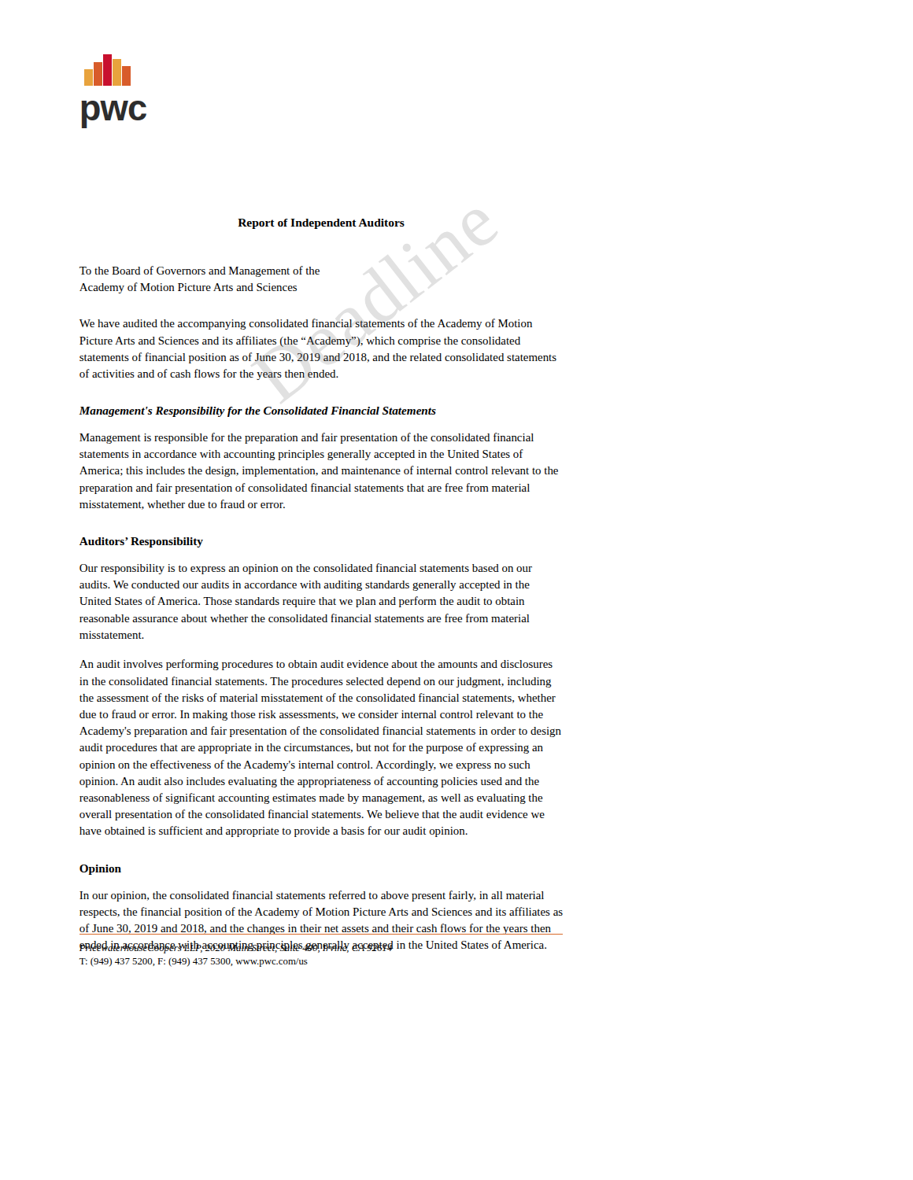pwc
Deadline
Report of Independent Auditors
To the Board of Governors and Management of the
Academy of Motion Picture Arts and Sciences
We have audited the accompanying consolidated financial statements of the Academy of Motion Picture Arts and Sciences and its affiliates (the “Academy”), which comprise the consolidated statements of financial position as of June 30, 2019 and 2018, and the related consolidated statements of activities and of cash flows for the years then ended.
Management's Responsibility for the Consolidated Financial Statements
Management is responsible for the preparation and fair presentation of the consolidated financial statements in accordance with accounting principles generally accepted in the United States of America; this includes the design, implementation, and maintenance of internal control relevant to the preparation and fair presentation of consolidated financial statements that are free from material misstatement, whether due to fraud or error.
Auditors’ Responsibility
Our responsibility is to express an opinion on the consolidated financial statements based on our audits. We conducted our audits in accordance with auditing standards generally accepted in the United States of America. Those standards require that we plan and perform the audit to obtain reasonable assurance about whether the consolidated financial statements are free from material misstatement.
An audit involves performing procedures to obtain audit evidence about the amounts and disclosures in the consolidated financial statements. The procedures selected depend on our judgment, including the assessment of the risks of material misstatement of the consolidated financial statements, whether due to fraud or error. In making those risk assessments, we consider internal control relevant to the Academy's preparation and fair presentation of the consolidated financial statements in order to design audit procedures that are appropriate in the circumstances, but not for the purpose of expressing an opinion on the effectiveness of the Academy's internal control. Accordingly, we express no such opinion. An audit also includes evaluating the appropriateness of accounting policies used and the reasonableness of significant accounting estimates made by management, as well as evaluating the overall presentation of the consolidated financial statements. We believe that the audit evidence we have obtained is sufficient and appropriate to provide a basis for our audit opinion.
Opinion
In our opinion, the consolidated financial statements referred to above present fairly, in all material respects, the financial position of the Academy of Motion Picture Arts and Sciences and its affiliates as of June 30, 2019 and 2018, and the changes in their net assets and their cash flows for the years then ended in accordance with accounting principles generally accepted in the United States of America.
PricewaterhouseCoopers LLP, 2020 Main Street, Suite 400, Irvine, CA 92614
T: (949) 437 5200, F: (949) 437 5300, www.pwc.com/us